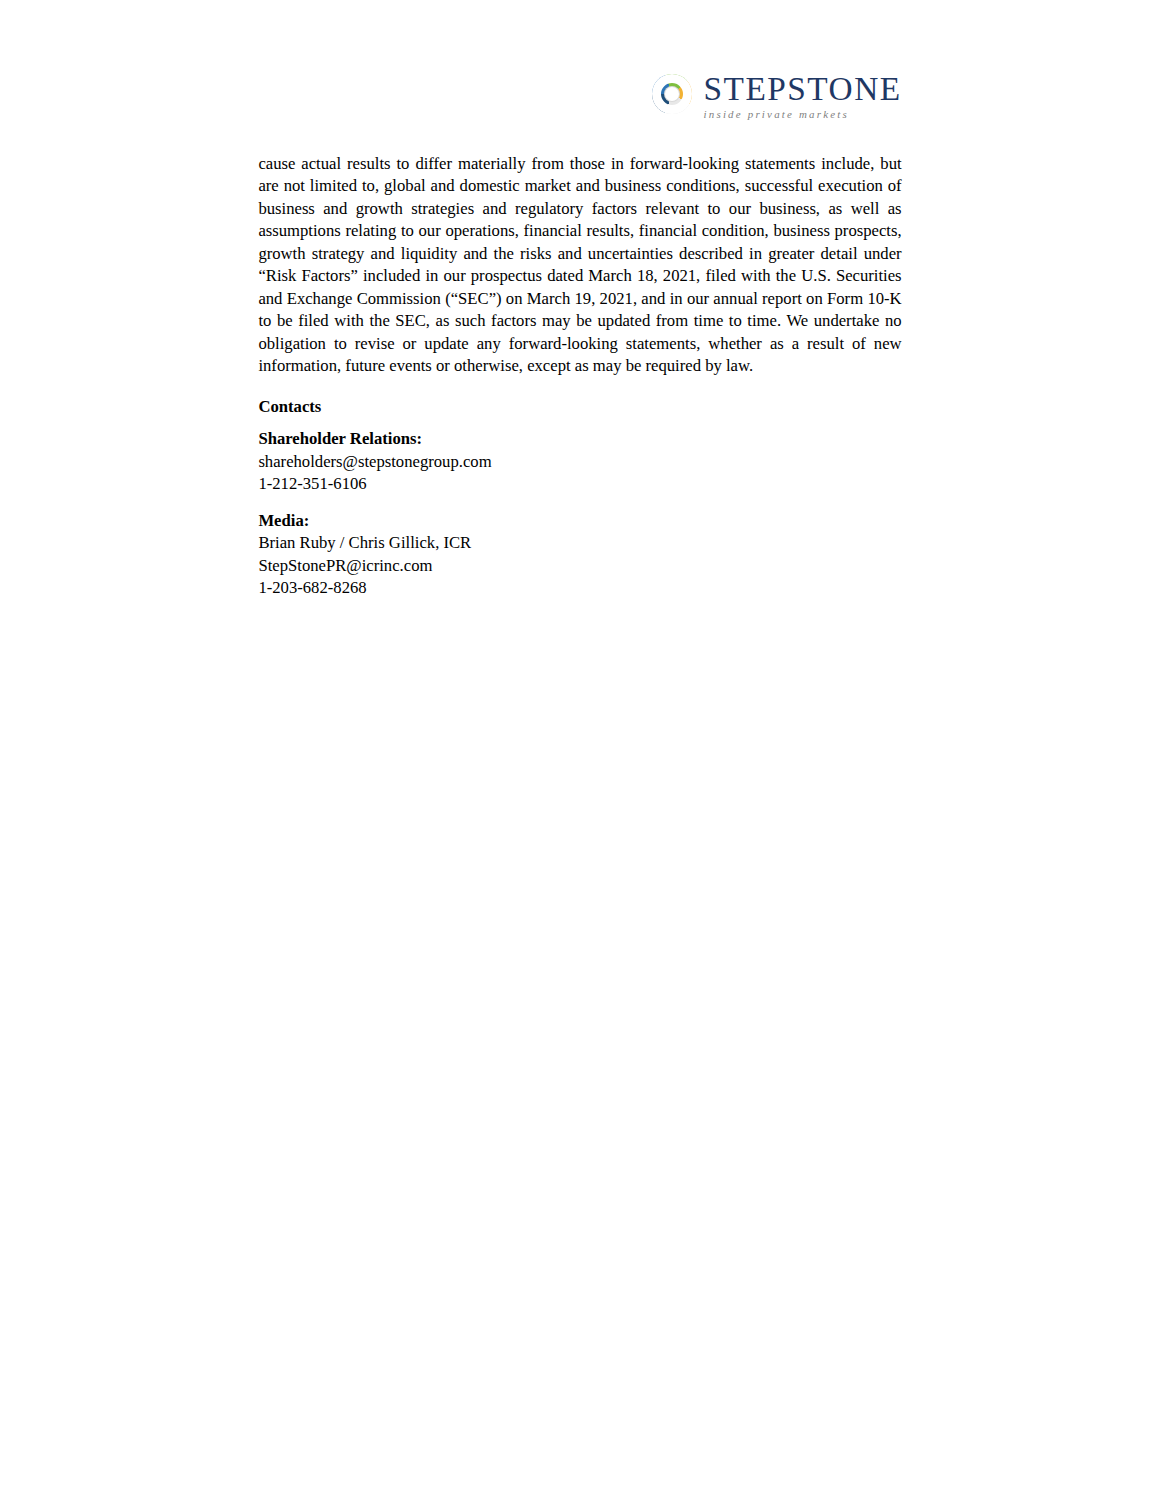STEPSTONE
inside private markets
cause actual results to differ materially from those in forward-looking statements include, but are not limited to, global and domestic market and business conditions, successful execution of business and growth strategies and regulatory factors relevant to our business, as well as assumptions relating to our operations, financial results, financial condition, business prospects, growth strategy and liquidity and the risks and uncertainties described in greater detail under “Risk Factors” included in our prospectus dated March 18, 2021, filed with the U.S. Securities and Exchange Commission (“SEC”) on March 19, 2021, and in our annual report on Form 10-K to be filed with the SEC, as such factors may be updated from time to time. We undertake no obligation to revise or update any forward-looking statements, whether as a result of new information, future events or otherwise, except as may be required by law.
Contacts
Shareholder Relations:
shareholders@stepstonegroup.com
1-212-351-6106
Media:
Brian Ruby / Chris Gillick, ICR
StepStonePR@icrinc.com
1-203-682-8268